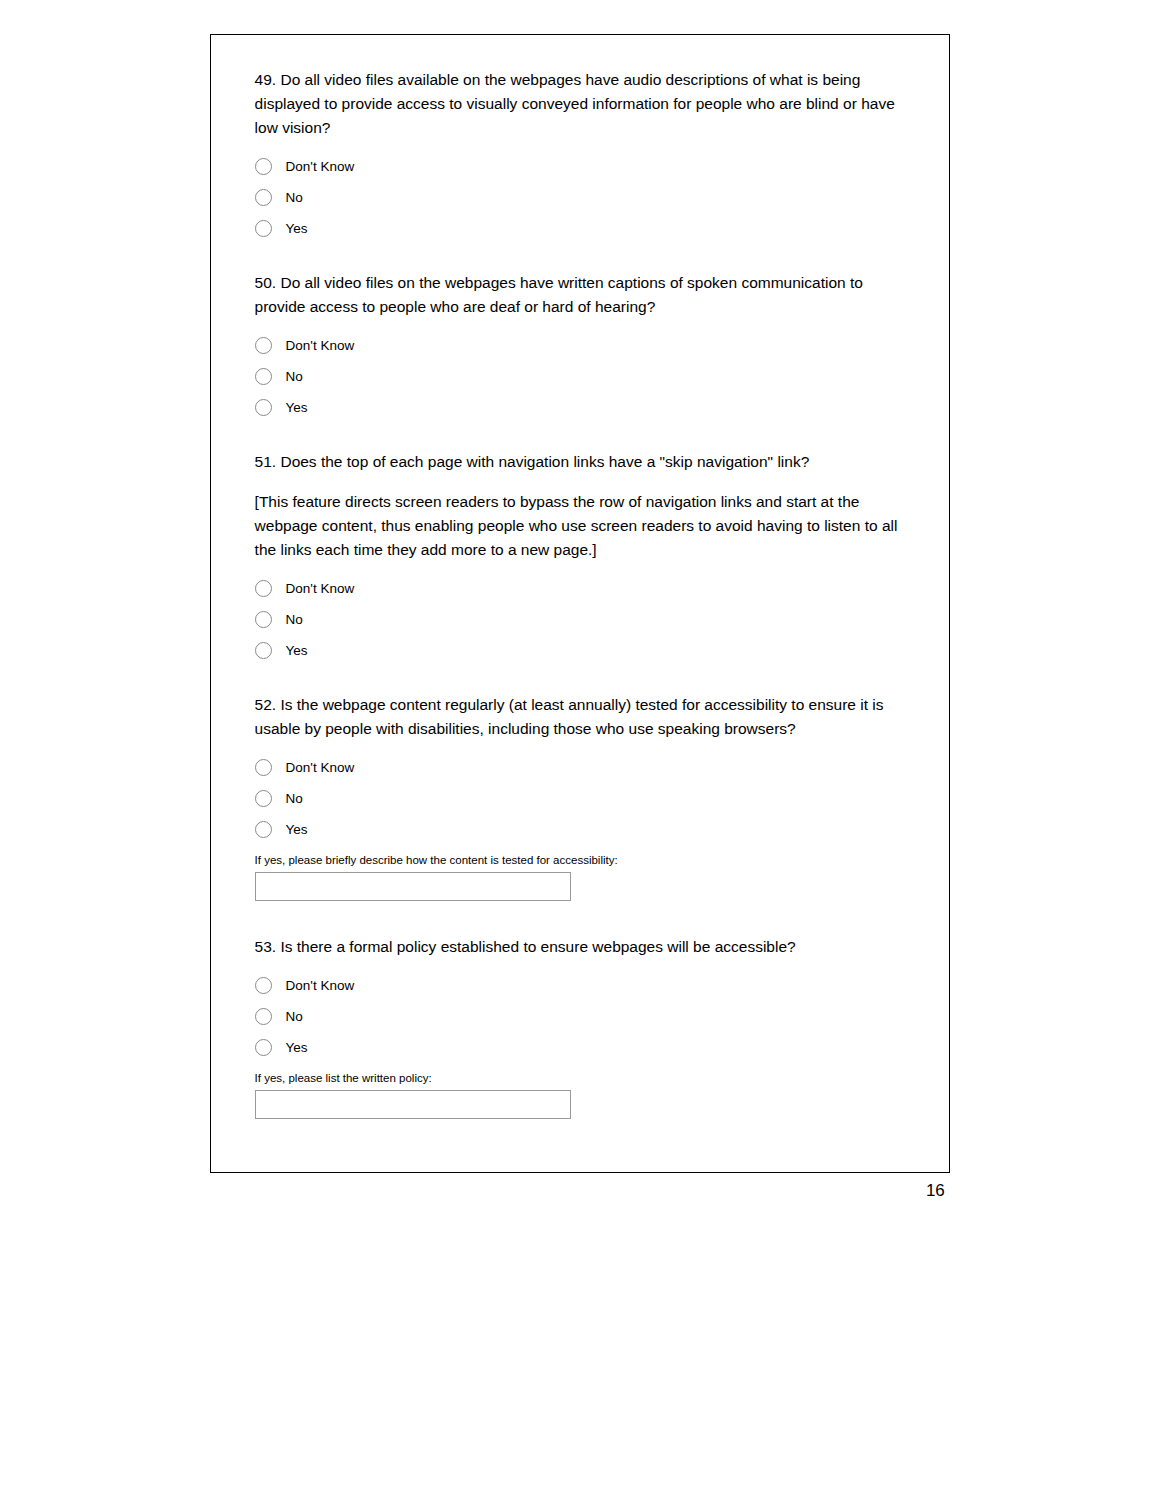49. Do all video files available on the webpages have audio descriptions of what is being displayed to provide access to visually conveyed information for people who are blind or have low vision?
Don't Know
No
Yes
50. Do all video files on the webpages have written captions of spoken communication to provide access to people who are deaf or hard of hearing?
Don't Know
No
Yes
51. Does the top of each page with navigation links have a "skip navigation" link? [This feature directs screen readers to bypass the row of navigation links and start at the webpage content, thus enabling people who use screen readers to avoid having to listen to all the links each time they add more to a new page.]
Don't Know
No
Yes
52. Is the webpage content regularly (at least annually) tested for accessibility to ensure it is usable by people with disabilities, including those who use speaking browsers?
Don't Know
No
Yes
If yes, please briefly describe how the content is tested for accessibility:
53. Is there a formal policy established to ensure webpages will be accessible?
Don't Know
No
Yes
If yes, please list the written policy:
16